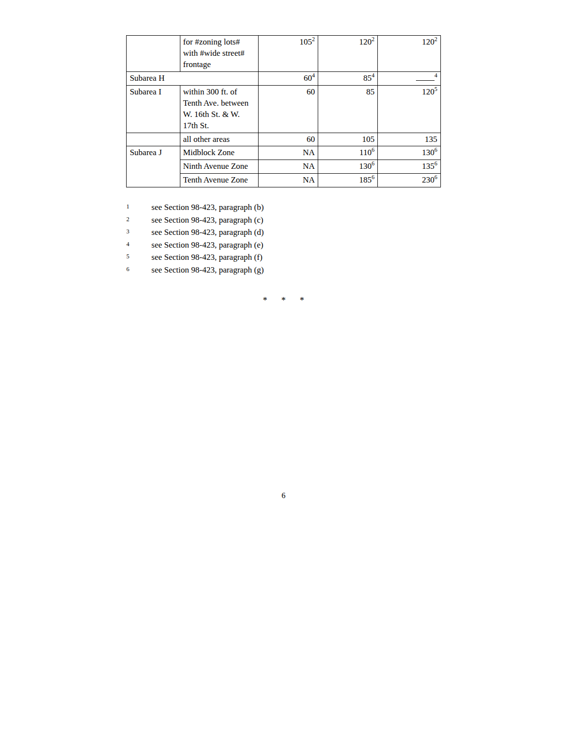| | for #zoning lots# with #wide street# frontage | 105 2 | 120 2 | 120 2 |
| Subarea H | 60 4 | 85 4 | 4 |
| Subarea I | within 300 ft. of Tenth Ave. between W. 16th St. & W. 17th St. | 60 | 85 | 120 5 |
| | all other areas | 60 | 105 | 135 |
| Subarea J | Midblock Zone | NA | 110 6 | 130 6 |
| Ninth Avenue Zone | NA | 130 6 | 135 6 |
| Tenth Avenue Zone | NA | 185 6 | 230 6 |
1 see Section 98-423, paragraph (b)
2 see Section 98-423, paragraph (c)
3 see Section 98-423, paragraph (d)
4 see Section 98-423, paragraph (e)
5 see Section 98-423, paragraph (f)
6 see Section 98-423, paragraph (g)
***
6